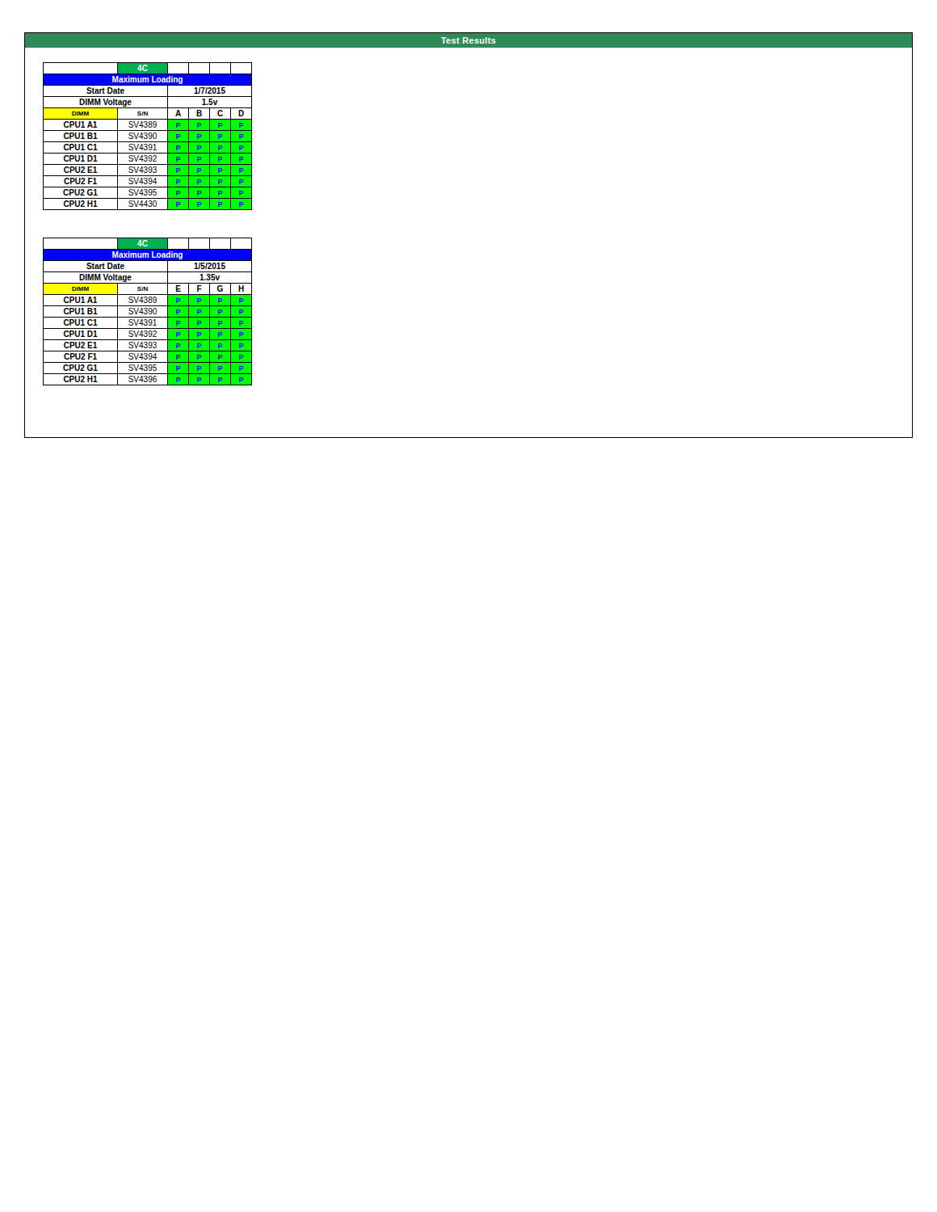Test Results
| | 4C | | | | |
| Maximum Loading |
| Start Date | 1/7/2015 |
| DIMM Voltage | 1.5v |
| DIMM | S/N | A | B | C | D |
| CPU1 A1 | SV4389 | P | P | P | P |
| CPU1 B1 | SV4390 | P | P | P | P |
| CPU1 C1 | SV4391 | P | P | P | P |
| CPU1 D1 | SV4392 | P | P | P | P |
| CPU2 E1 | SV4393 | P | P | P | P |
| CPU2 F1 | SV4394 | P | P | P | P |
| CPU2 G1 | SV4395 | P | P | P | P |
| CPU2 H1 | SV4430 | P | P | P | P |
| | 4C | | | | |
| Maximum Loading |
| Start Date | 1/5/2015 |
| DIMM Voltage | 1.35v |
| DIMM | S/N | E | F | G | H |
| CPU1 A1 | SV4389 | P | P | P | P |
| CPU1 B1 | SV4390 | P | P | P | P |
| CPU1 C1 | SV4391 | P | P | P | P |
| CPU1 D1 | SV4392 | P | P | P | P |
| CPU2 E1 | SV4393 | P | P | P | P |
| CPU2 F1 | SV4394 | P | P | P | P |
| CPU2 G1 | SV4395 | P | P | P | P |
| CPU2 H1 | SV4396 | P | P | P | P |